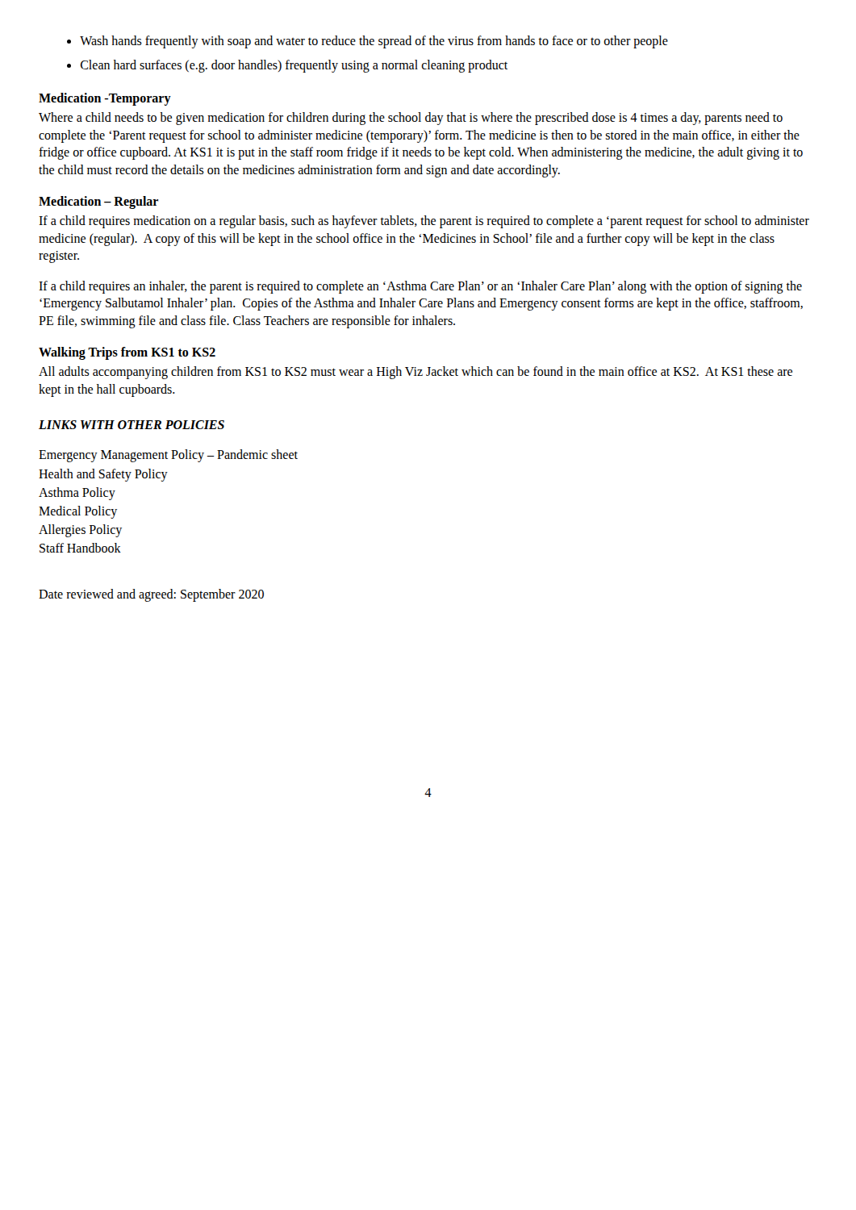Wash hands frequently with soap and water to reduce the spread of the virus from hands to face or to other people
Clean hard surfaces (e.g. door handles) frequently using a normal cleaning product
Medication -Temporary
Where a child needs to be given medication for children during the school day that is where the prescribed dose is 4 times a day, parents need to complete the ‘Parent request for school to administer medicine (temporary)’ form. The medicine is then to be stored in the main office, in either the fridge or office cupboard. At KS1 it is put in the staff room fridge if it needs to be kept cold. When administering the medicine, the adult giving it to the child must record the details on the medicines administration form and sign and date accordingly.
Medication – Regular
If a child requires medication on a regular basis, such as hayfever tablets, the parent is required to complete a ‘parent request for school to administer medicine (regular). A copy of this will be kept in the school office in the ‘Medicines in School’ file and a further copy will be kept in the class register.
If a child requires an inhaler, the parent is required to complete an ‘Asthma Care Plan’ or an ‘Inhaler Care Plan’ along with the option of signing the ‘Emergency Salbutamol Inhaler’ plan. Copies of the Asthma and Inhaler Care Plans and Emergency consent forms are kept in the office, staffroom, PE file, swimming file and class file. Class Teachers are responsible for inhalers.
Walking Trips from KS1 to KS2
All adults accompanying children from KS1 to KS2 must wear a High Viz Jacket which can be found in the main office at KS2. At KS1 these are kept in the hall cupboards.
LINKS WITH OTHER POLICIES
Emergency Management Policy – Pandemic sheet
Health and Safety Policy
Asthma Policy
Medical Policy
Allergies Policy
Staff Handbook
Date reviewed and agreed: September 2020
4